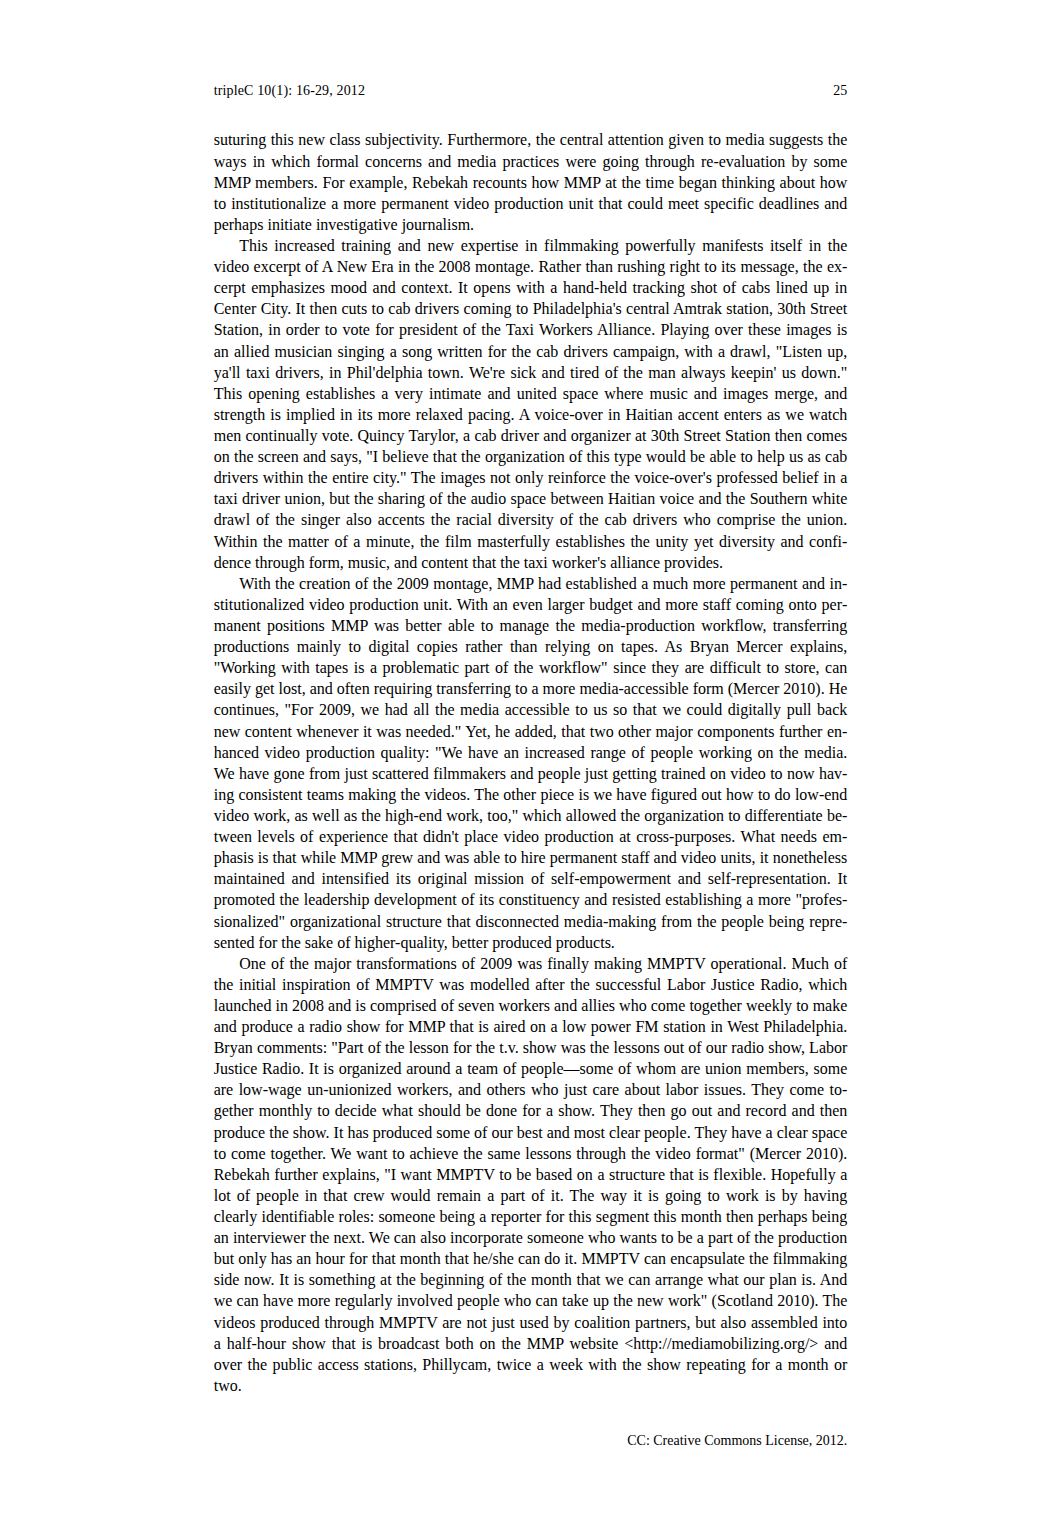tripleC 10(1): 16-29, 2012 25
suturing this new class subjectivity. Furthermore, the central attention given to media suggests the ways in which formal concerns and media practices were going through re-evaluation by some MMP members. For example, Rebekah recounts how MMP at the time began thinking about how to institutionalize a more permanent video production unit that could meet specific deadlines and perhaps initiate investigative journalism.
This increased training and new expertise in filmmaking powerfully manifests itself in the video excerpt of A New Era in the 2008 montage. Rather than rushing right to its message, the excerpt emphasizes mood and context. It opens with a hand-held tracking shot of cabs lined up in Center City. It then cuts to cab drivers coming to Philadelphia's central Amtrak station, 30th Street Station, in order to vote for president of the Taxi Workers Alliance. Playing over these images is an allied musician singing a song written for the cab drivers campaign, with a drawl, "Listen up, ya'll taxi drivers, in Phil'delphia town. We're sick and tired of the man always keepin' us down." This opening establishes a very intimate and united space where music and images merge, and strength is implied in its more relaxed pacing. A voice-over in Haitian accent enters as we watch men continually vote. Quincy Tarylor, a cab driver and organizer at 30th Street Station then comes on the screen and says, "I believe that the organization of this type would be able to help us as cab drivers within the entire city." The images not only reinforce the voice-over's professed belief in a taxi driver union, but the sharing of the audio space between Haitian voice and the Southern white drawl of the singer also accents the racial diversity of the cab drivers who comprise the union. Within the matter of a minute, the film masterfully establishes the unity yet diversity and confidence through form, music, and content that the taxi worker's alliance provides.
With the creation of the 2009 montage, MMP had established a much more permanent and institutionalized video production unit. With an even larger budget and more staff coming onto permanent positions MMP was better able to manage the media-production workflow, transferring productions mainly to digital copies rather than relying on tapes. As Bryan Mercer explains, "Working with tapes is a problematic part of the workflow" since they are difficult to store, can easily get lost, and often requiring transferring to a more media-accessible form (Mercer 2010). He continues, "For 2009, we had all the media accessible to us so that we could digitally pull back new content whenever it was needed." Yet, he added, that two other major components further enhanced video production quality: "We have an increased range of people working on the media. We have gone from just scattered filmmakers and people just getting trained on video to now having consistent teams making the videos. The other piece is we have figured out how to do low-end video work, as well as the high-end work, too," which allowed the organization to differentiate between levels of experience that didn't place video production at cross-purposes. What needs emphasis is that while MMP grew and was able to hire permanent staff and video units, it nonetheless maintained and intensified its original mission of self-empowerment and self-representation. It promoted the leadership development of its constituency and resisted establishing a more "professionalized" organizational structure that disconnected media-making from the people being represented for the sake of higher-quality, better produced products.
One of the major transformations of 2009 was finally making MMPTV operational. Much of the initial inspiration of MMPTV was modelled after the successful Labor Justice Radio, which launched in 2008 and is comprised of seven workers and allies who come together weekly to make and produce a radio show for MMP that is aired on a low power FM station in West Philadelphia. Bryan comments: "Part of the lesson for the t.v. show was the lessons out of our radio show, Labor Justice Radio. It is organized around a team of people—some of whom are union members, some are low-wage un-unionized workers, and others who just care about labor issues. They come together monthly to decide what should be done for a show. They then go out and record and then produce the show. It has produced some of our best and most clear people. They have a clear space to come together. We want to achieve the same lessons through the video format" (Mercer 2010). Rebekah further explains, "I want MMPTV to be based on a structure that is flexible. Hopefully a lot of people in that crew would remain a part of it. The way it is going to work is by having clearly identifiable roles: someone being a reporter for this segment this month then perhaps being an interviewer the next. We can also incorporate someone who wants to be a part of the production but only has an hour for that month that he/she can do it. MMPTV can encapsulate the filmmaking side now. It is something at the beginning of the month that we can arrange what our plan is. And we can have more regularly involved people who can take up the new work" (Scotland 2010). The videos produced through MMPTV are not just used by coalition partners, but also assembled into a half-hour show that is broadcast both on the MMP website <http://mediamobilizing.org/> and over the public access stations, Phillycam, twice a week with the show repeating for a month or two.
CC: Creative Commons License, 2012.